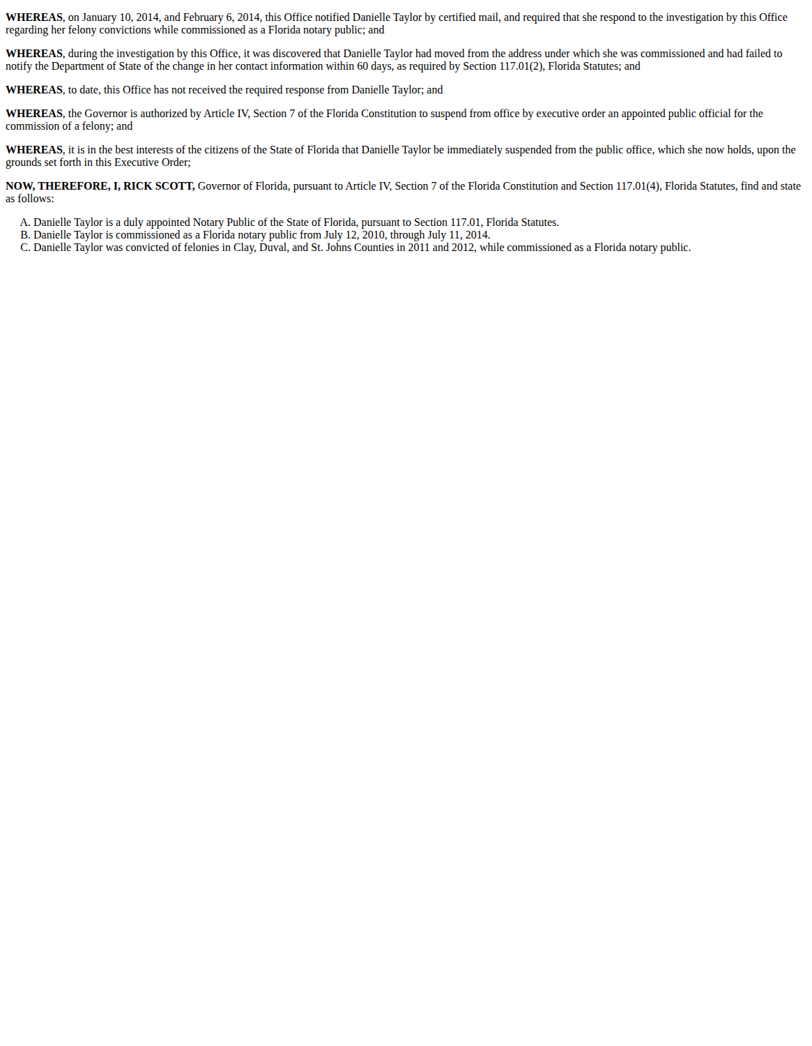WHEREAS, on January 10, 2014, and February 6, 2014, this Office notified Danielle Taylor by certified mail, and required that she respond to the investigation by this Office regarding her felony convictions while commissioned as a Florida notary public; and
WHEREAS, during the investigation by this Office, it was discovered that Danielle Taylor had moved from the address under which she was commissioned and had failed to notify the Department of State of the change in her contact information within 60 days, as required by Section 117.01(2), Florida Statutes; and
WHEREAS, to date, this Office has not received the required response from Danielle Taylor; and
WHEREAS, the Governor is authorized by Article IV, Section 7 of the Florida Constitution to suspend from office by executive order an appointed public official for the commission of a felony; and
WHEREAS, it is in the best interests of the citizens of the State of Florida that Danielle Taylor be immediately suspended from the public office, which she now holds, upon the grounds set forth in this Executive Order;
NOW, THEREFORE, I, RICK SCOTT, Governor of Florida, pursuant to Article IV, Section 7 of the Florida Constitution and Section 117.01(4), Florida Statutes, find and state as follows:
Danielle Taylor is a duly appointed Notary Public of the State of Florida, pursuant to Section 117.01, Florida Statutes.
Danielle Taylor is commissioned as a Florida notary public from July 12, 2010, through July 11, 2014.
Danielle Taylor was convicted of felonies in Clay, Duval, and St. Johns Counties in 2011 and 2012, while commissioned as a Florida notary public.